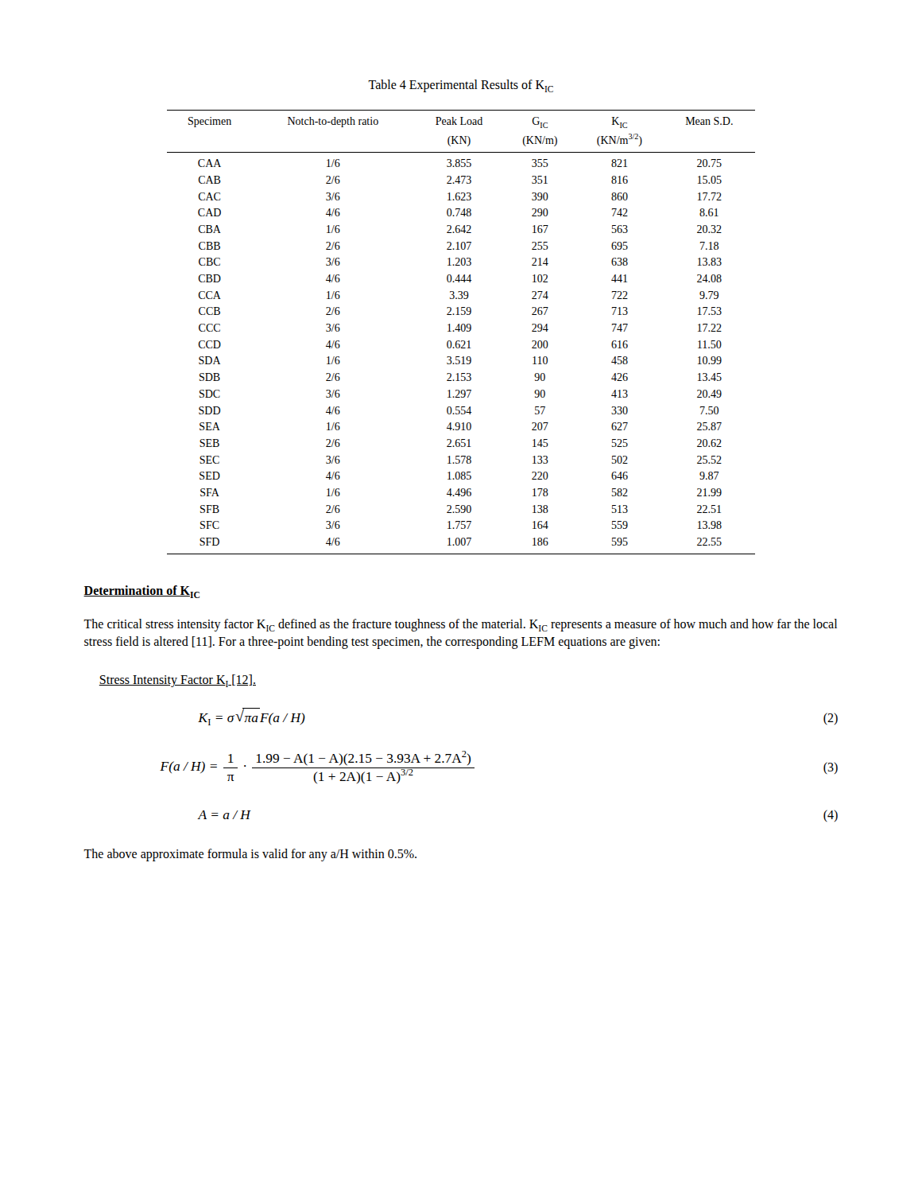Table 4 Experimental Results of KIC
| Specimen | Notch-to-depth ratio | Peak Load | G IC | K IC | Mean S.D. |
| --- | --- | --- | --- | --- | --- |
| | | (KN) | (KN/m) | (KN/m 3/2 ) | |
| CAA | 1/6 | 3.855 | 355 | 821 | 20.75 |
| CAB | 2/6 | 2.473 | 351 | 816 | 15.05 |
| CAC | 3/6 | 1.623 | 390 | 860 | 17.72 |
| CAD | 4/6 | 0.748 | 290 | 742 | 8.61 |
| CBA | 1/6 | 2.642 | 167 | 563 | 20.32 |
| CBB | 2/6 | 2.107 | 255 | 695 | 7.18 |
| CBC | 3/6 | 1.203 | 214 | 638 | 13.83 |
| CBD | 4/6 | 0.444 | 102 | 441 | 24.08 |
| CCA | 1/6 | 3.39 | 274 | 722 | 9.79 |
| CCB | 2/6 | 2.159 | 267 | 713 | 17.53 |
| CCC | 3/6 | 1.409 | 294 | 747 | 17.22 |
| CCD | 4/6 | 0.621 | 200 | 616 | 11.50 |
| SDA | 1/6 | 3.519 | 110 | 458 | 10.99 |
| SDB | 2/6 | 2.153 | 90 | 426 | 13.45 |
| SDC | 3/6 | 1.297 | 90 | 413 | 20.49 |
| SDD | 4/6 | 0.554 | 57 | 330 | 7.50 |
| SEA | 1/6 | 4.910 | 207 | 627 | 25.87 |
| SEB | 2/6 | 2.651 | 145 | 525 | 20.62 |
| SEC | 3/6 | 1.578 | 133 | 502 | 25.52 |
| SED | 4/6 | 1.085 | 220 | 646 | 9.87 |
| SFA | 1/6 | 4.496 | 178 | 582 | 21.99 |
| SFB | 2/6 | 2.590 | 138 | 513 | 22.51 |
| SFC | 3/6 | 1.757 | 164 | 559 | 13.98 |
| SFD | 4/6 | 1.007 | 186 | 595 | 22.55 |
Determination of KIC
The critical stress intensity factor KIC defined as the fracture toughness of the material. KIC represents a measure of how much and how far the local stress field is altered [11]. For a three-point bending test specimen, the corresponding LEFM equations are given:
Stress Intensity Factor KI [12].
KI = σπa F(a / H)
(2)
F(a / H) = 1 π · 1.99 − A(1 − A)(2.15 − 3.93A + 2.7A2) (1 + 2A)(1 − A)3/2
(3)
A = a / H
(4)
The above approximate formula is valid for any a/H within 0.5%.